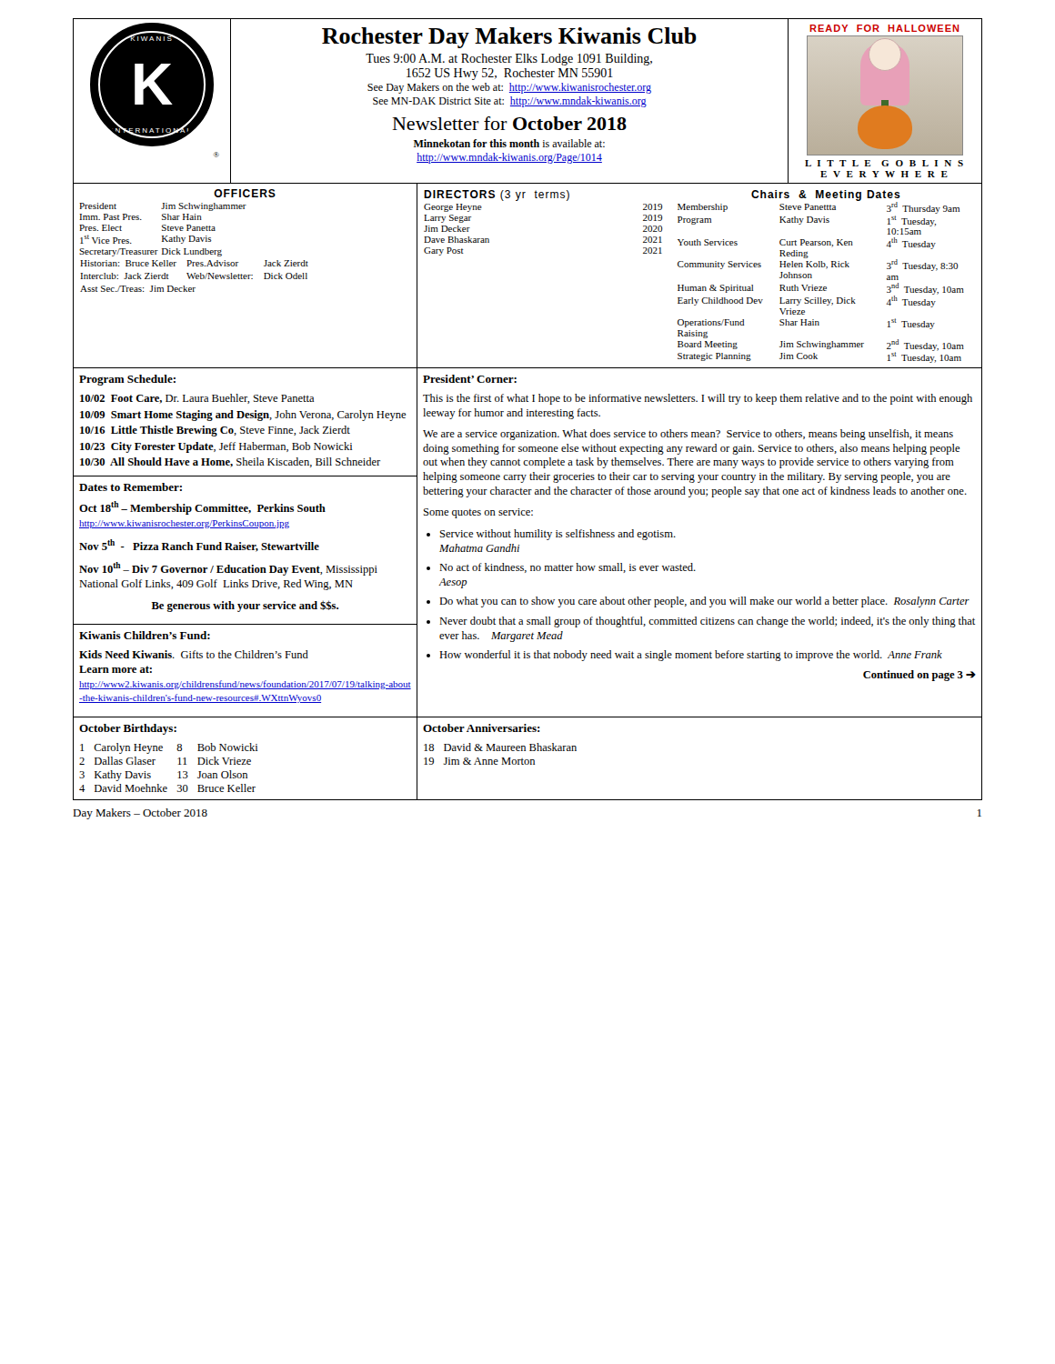| KIWANIS K INTERNATIONAL ® | Rochester Day Makers Kiwanis Club Tues 9:00 A.M. at Rochester Elks Lodge 1091 Building, 1652 US Hwy 52, Rochester MN 55901 See Day Makers on the web at: http://www.kiwanisrochester.org See MN-DAK District Site at: http://www.mndak-kiwanis.org Newsletter for October 2018 Minnekotan for this month is available at: http://www.mndak-kiwanis.org/Page/1014 | READY FOR HALLOWEEN L I T T L E G O B L I N S E V E R Y W H E R E |
| OFFICERS / President / Jim Schwinghammer / / Imm. Past Pres. / Shar Hain / / Pres. Elect / Steve Panetta / / 1 st Vice Pres. / Kathy Davis / / Secretary/Treasurer / Dick Lundberg / / Historian: Bruce Keller / Pres.Advisor / Jack Zierdt / / Interclub: Jack Zierdt / Web/Newsletter: / Dick Odell / / Asst Sec./Treas: Jim Decker / | / DIRECTORS (3 yr terms) / George Heyne / 2019 / / Larry Segar / 2019 / / Jim Decker / 2020 / / Dave Bhaskaran / 2021 / / Gary Post / 2021 / / Chairs & Meeting Dates / Membership / Steve Panettta / 3 rd Thursday 9am / / Program / Kathy Davis / 1 st Tuesday, 10:15am / / Youth Services / Curt Pearson, Ken Reding / 4 th Tuesday / / Community Services / Helen Kolb, Rick Johnson / 3 rd Tuesday, 8:30 am / / Human & Spiritual / Ruth Vrieze / 3 nd Tuesday, 10am / / Early Childhood Dev / Larry Scilley, Dick Vrieze / 4 th Tuesday / / Operations/Fund Raising / Shar Hain / 1 st Tuesday / / Board Meeting / Jim Schwinghammer / 2 nd Tuesday, 10am / / Strategic Planning / Jim Cook / 1 st Tuesday, 10am / / |
| Program Schedule: 10/02 Foot Care, Dr. Laura Buehler, Steve Panetta 10/09 Smart Home Staging and Design , John Verona, Carolyn Heyne 10/16 Little Thistle Brewing Co , Steve Finne, Jack Zierdt 10/23 City Forester Update , Jeff Haberman, Bob Nowicki 10/30 All Should Have a Home, Sheila Kiscaden, Bill Schneider | President’ Corner: This is the first of what I hope to be informative newsletters. I will try to keep them relative and to the point with enough leeway for humor and interesting facts. We are a service organization. What does service to others mean? Service to others, means being unselfish, it means doing something for someone else without expecting any reward or gain. Service to others, also means helping people out when they cannot complete a task by themselves. There are many ways to provide service to others varying from helping someone carry their groceries to their car to serving your country in the military. By serving people, you are bettering your character and the character of those around you; people say that one act of kindness leads to another one. Some quotes on service: Service without humility is selfishness and egotism. Mahatma Gandhi No act of kindness, no matter how small, is ever wasted. Aesop Do what you can to show you care about other people, and you will make our world a better place. Rosalynn Carter Never doubt that a small group of thoughtful, committed citizens can change the world; indeed, it's the only thing that ever has. Margaret Mead How wonderful it is that nobody need wait a single moment before starting to improve the world. Anne Frank Continued on page 3 ➔ |
| Dates to Remember: Oct 18 th – Membership Committee, Perkins South http://www.kiwanisrochester.org/PerkinsCoupon.jpg Nov 5 th - Pizza Ranch Fund Raiser, Stewartville Nov 10 th – Div 7 Governor / Education Day Event , Mississippi National Golf Links, 409 Golf Links Drive, Red Wing, MN Be generous with your service and $$s. |
| Kiwanis Children’s Fund: Kids Need Kiwanis . Gifts to the Children’s Fund Learn more at: http://www2.kiwanis.org/childrensfund/news/foundation/2017/07/19/talking-about-the-kiwanis-children's-fund-new-resources#.WXttnWyovs0 |
| October Birthdays: / 1 / Carolyn Heyne / 8 / Bob Nowicki / / 2 / Dallas Glaser / 11 / Dick Vrieze / / 3 / Kathy Davis / 13 / Joan Olson / / 4 / David Moehnke / 30 / Bruce Keller / | October Anniversaries: / 18 / David & Maureen Bhaskaran / / 19 / Jim & Anne Morton / |
Day Makers – October 2018 1